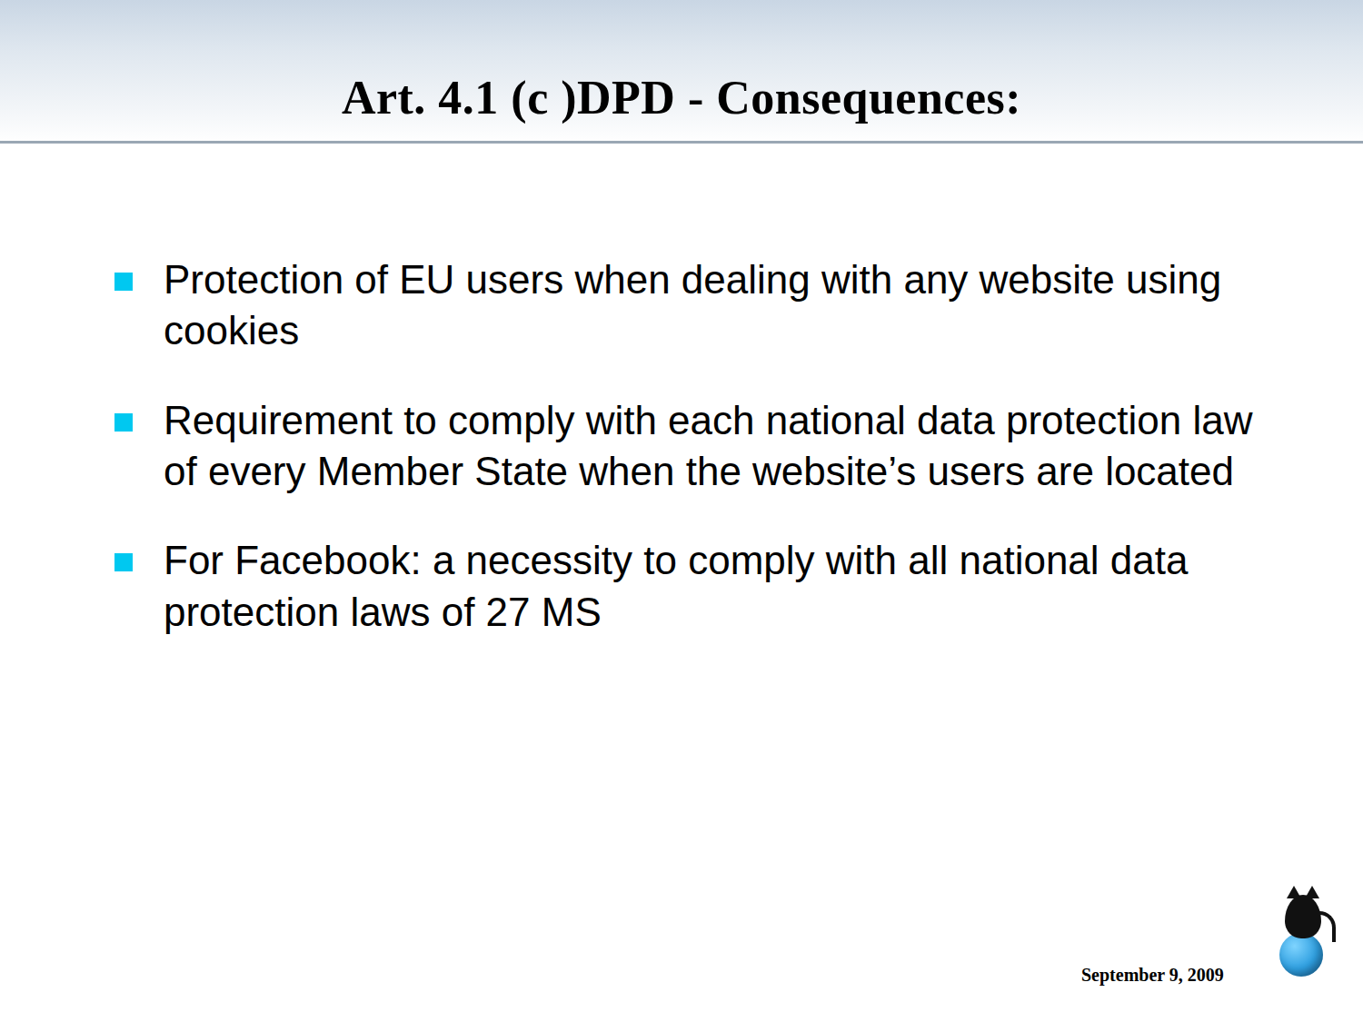Art. 4.1 (c )DPD - Consequences:
Protection of EU users when dealing with any website using cookies
Requirement to comply with each national data protection law of every Member State when the website’s users are located
For Facebook: a necessity to comply with all national data protection laws of 27 MS
September 9, 2009